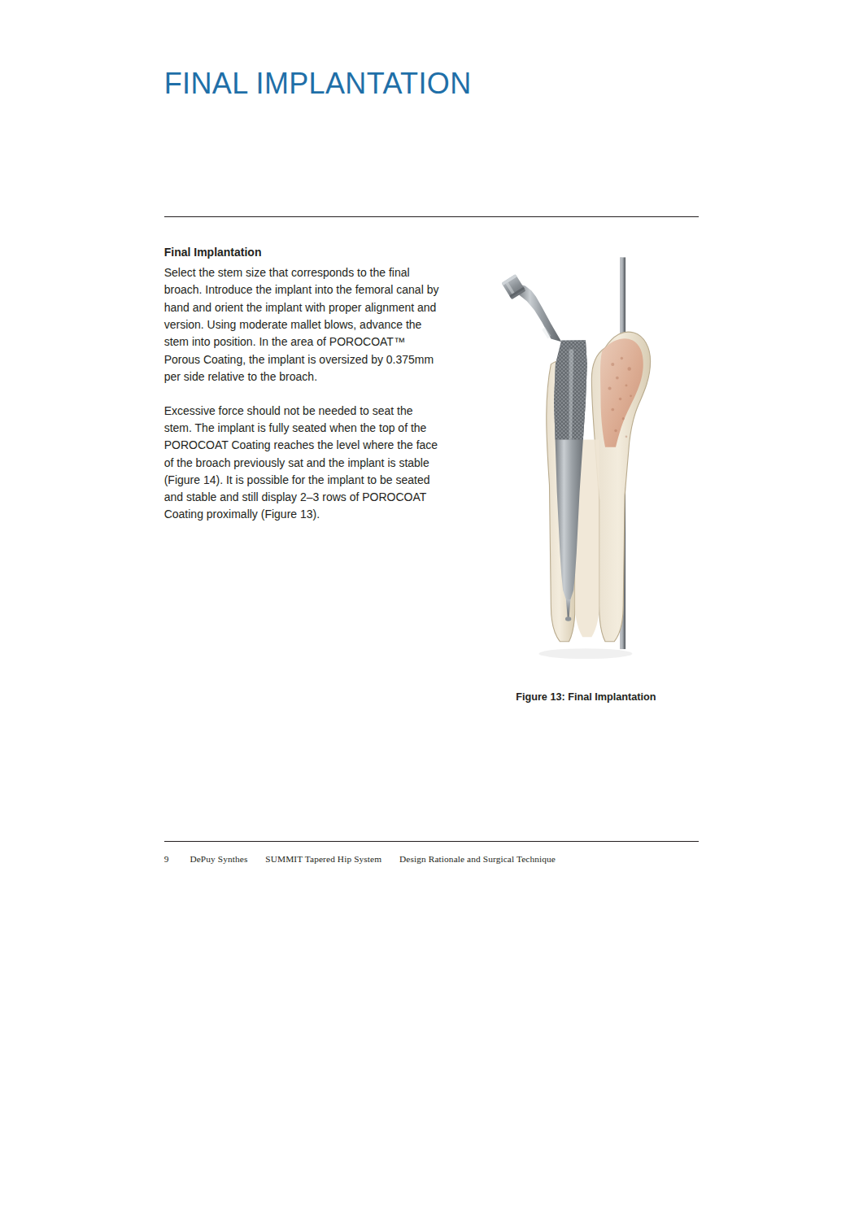FINAL IMPLANTATION
Final Implantation
Select the stem size that corresponds to the final broach. Introduce the implant into the femoral canal by hand and orient the implant with proper alignment and version. Using moderate mallet blows, advance the stem into position. In the area of POROCOAT™ Porous Coating, the implant is oversized by 0.375mm per side relative to the broach.
Excessive force should not be needed to seat the stem. The implant is fully seated when the top of the POROCOAT Coating reaches the level where the face of the broach previously sat and the implant is stable (Figure 14). It is possible for the implant to be seated and stable and still display 2–3 rows of POROCOAT Coating proximally (Figure 13).
Figure 13: Final Implantation
9 DePuy Synthes SUMMIT Tapered Hip System Design Rationale and Surgical Technique